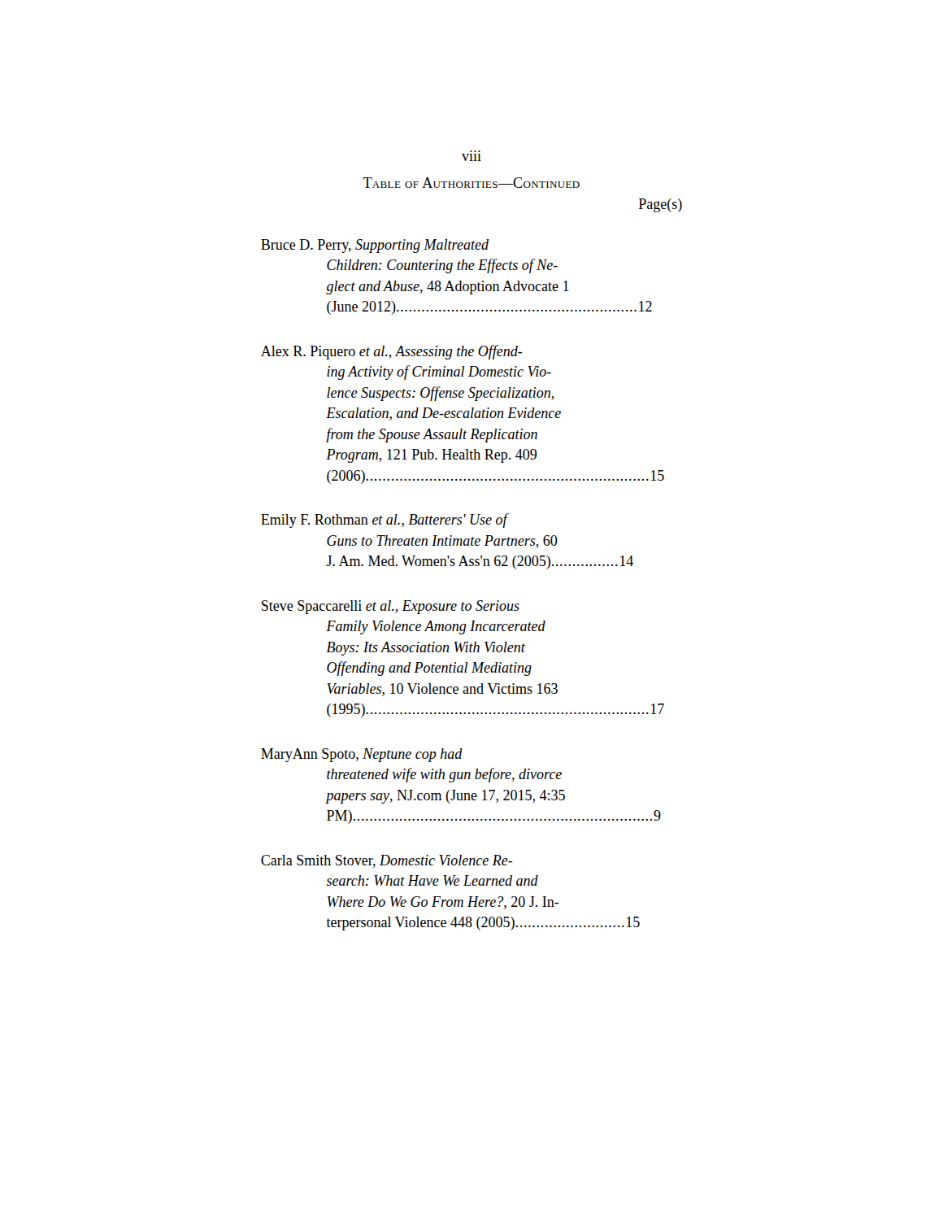viii
Table of Authorities—Continued
Page(s)
Bruce D. Perry, Supporting Maltreated Children: Countering the Effects of Ne- glect and Abuse, 48 Adoption Advocate 1 (June 2012)......................................................... 12
Alex R. Piquero et al., Assessing the Offend- ing Activity of Criminal Domestic Vio- lence Suspects: Offense Specialization, Escalation, and De-escalation Evidence from the Spouse Assault Replication Program, 121 Pub. Health Rep. 409 (2006)................................................................... 15
Emily F. Rothman et al., Batterers' Use of Guns to Threaten Intimate Partners, 60 J. Am. Med. Women's Ass'n 62 (2005)................ 14
Steve Spaccarelli et al., Exposure to Serious Family Violence Among Incarcerated Boys: Its Association With Violent Offending and Potential Mediating Variables, 10 Violence and Victims 163 (1995)................................................................... 17
MaryAnn Spoto, Neptune cop had threatened wife with gun before, divorce papers say, NJ.com (June 17, 2015, 4:35 PM)....................................................................... 9
Carla Smith Stover, Domestic Violence Re- search: What Have We Learned and Where Do We Go From Here?, 20 J. In- terpersonal Violence 448 (2005).......................... 15